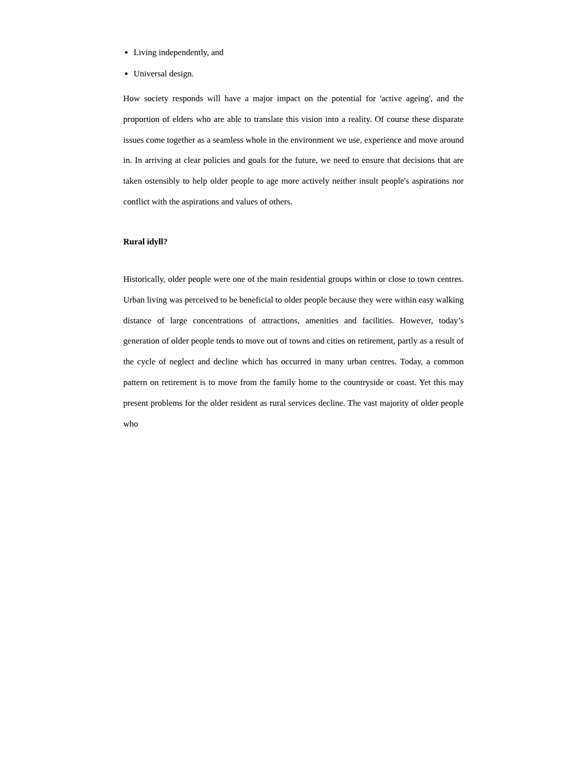Living independently, and
Universal design.
How society responds will have a major impact on the potential for 'active ageing', and the proportion of elders who are able to translate this vision into a reality. Of course these disparate issues come together as a seamless whole in the environment we use, experience and move around in. In arriving at clear policies and goals for the future, we need to ensure that decisions that are taken ostensibly to help older people to age more actively neither insult people's aspirations nor conflict with the aspirations and values of others.
Rural idyll?
Historically, older people were one of the main residential groups within or close to town centres. Urban living was perceived to be beneficial to older people because they were within easy walking distance of large concentrations of attractions, amenities and facilities. However, today’s generation of older people tends to move out of towns and cities on retirement, partly as a result of the cycle of neglect and decline which has occurred in many urban centres. Today, a common pattern on retirement is to move from the family home to the countryside or coast. Yet this may present problems for the older resident as rural services decline. The vast majority of older people who